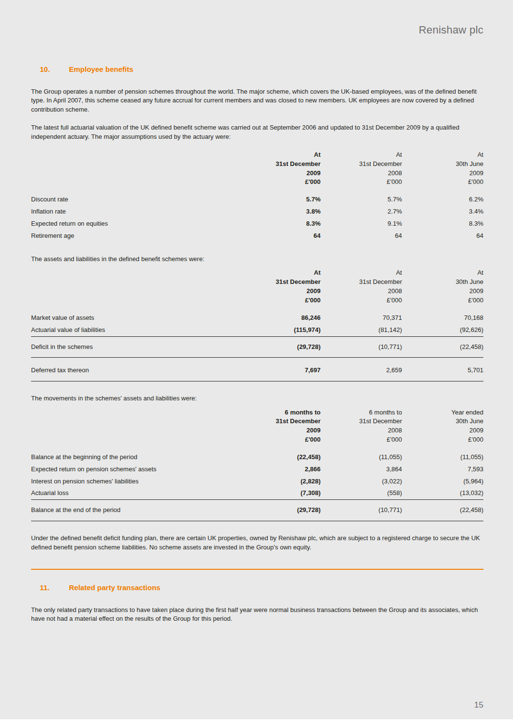Renishaw plc
10. Employee benefits
The Group operates a number of pension schemes throughout the world. The major scheme, which covers the UK-based employees, was of the defined benefit type. In April 2007, this scheme ceased any future accrual for current members and was closed to new members. UK employees are now covered by a defined contribution scheme.
The latest full actuarial valuation of the UK defined benefit scheme was carried out at September 2006 and updated to 31st December 2009 by a qualified independent actuary. The major assumptions used by the actuary were:
| | At | At | At |
| --- | --- | --- | --- |
| | 31st December | 31st December | 30th June |
| | 2009 | 2008 | 2009 |
| | £'000 | £'000 | £'000 |
| Discount rate | 5.7% | 5.7% | 6.2% |
| Inflation rate | 3.8% | 2.7% | 3.4% |
| Expected return on equities | 8.3% | 9.1% | 8.3% |
| Retirement age | 64 | 64 | 64 |
The assets and liabilities in the defined benefit schemes were:
| | At | At | At |
| --- | --- | --- | --- |
| | 31st December | 31st December | 30th June |
| | 2009 | 2008 | 2009 |
| | £'000 | £'000 | £'000 |
| Market value of assets | 86,246 | 70,371 | 70,168 |
| Actuarial value of liabilities | (115,974) | (81,142) | (92,626) |
| Deficit in the schemes | (29,728) | (10,771) | (22,458) |
| Deferred tax thereon | 7,697 | 2,659 | 5,701 |
The movements in the schemes' assets and liabilities were:
| | 6 months to | 6 months to | Year ended |
| --- | --- | --- | --- |
| | 31st December | 31st December | 30th June |
| | 2009 | 2008 | 2009 |
| | £'000 | £'000 | £'000 |
| Balance at the beginning of the period | (22,458) | (11,055) | (11,055) |
| Expected return on pension schemes' assets | 2,866 | 3,864 | 7,593 |
| Interest on pension schemes' liabilities | (2,828) | (3,022) | (5,964) |
| Actuarial loss | (7,308) | (558) | (13,032) |
| Balance at the end of the period | (29,728) | (10,771) | (22,458) |
Under the defined benefit deficit funding plan, there are certain UK properties, owned by Renishaw plc, which are subject to a registered charge to secure the UK defined benefit pension scheme liabilities. No scheme assets are invested in the Group's own equity.
11. Related party transactions
The only related party transactions to have taken place during the first half year were normal business transactions between the Group and its associates, which have not had a material effect on the results of the Group for this period.
15